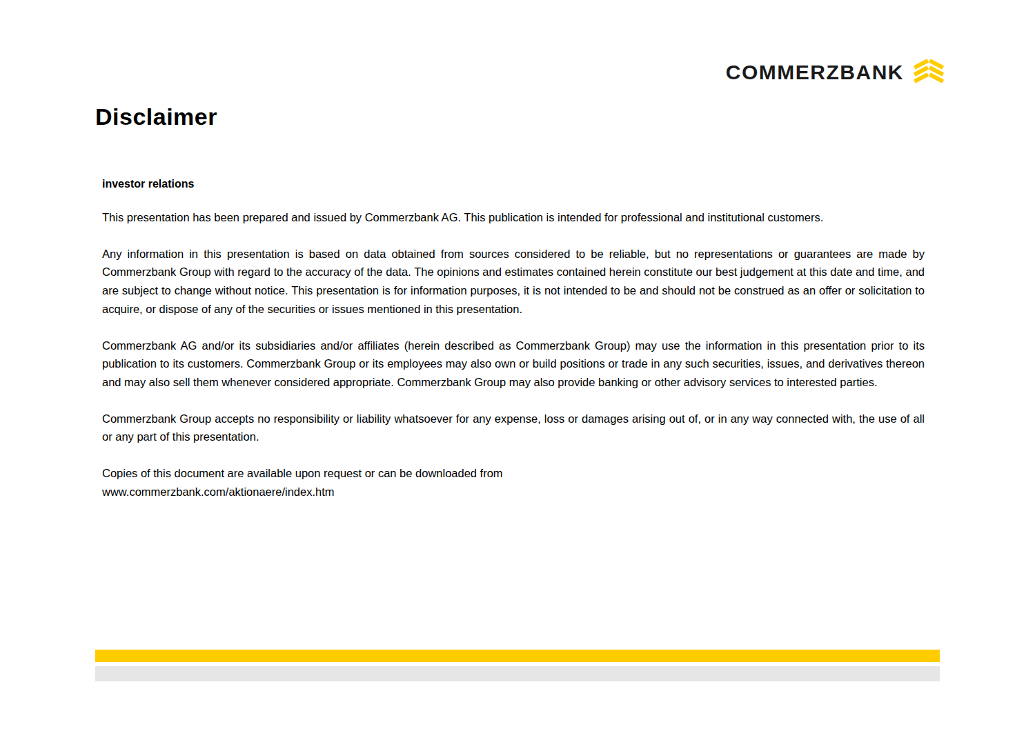COMMERZBANK
Disclaimer
investor relations
This presentation has been prepared and issued by Commerzbank AG. This publication is intended for professional and institutional customers.
Any information in this presentation is based on data obtained from sources considered to be reliable, but no representations or guarantees are made by Commerzbank Group with regard to the accuracy of the data. The opinions and estimates contained herein constitute our best judgement at this date and time, and are subject to change without notice. This presentation is for information purposes, it is not intended to be and should not be construed as an offer or solicitation to acquire, or dispose of any of the securities or issues mentioned in this presentation.
Commerzbank AG and/or its subsidiaries and/or affiliates (herein described as Commerzbank Group) may use the information in this presentation prior to its publication to its customers. Commerzbank Group or its employees may also own or build positions or trade in any such securities, issues, and derivatives thereon and may also sell them whenever considered appropriate. Commerzbank Group may also provide banking or other advisory services to interested parties.
Commerzbank Group accepts no responsibility or liability whatsoever for any expense, loss or damages arising out of, or in any way connected with, the use of all or any part of this presentation.
Copies of this document are available upon request or can be downloaded from www.commerzbank.com/aktionaere/index.htm